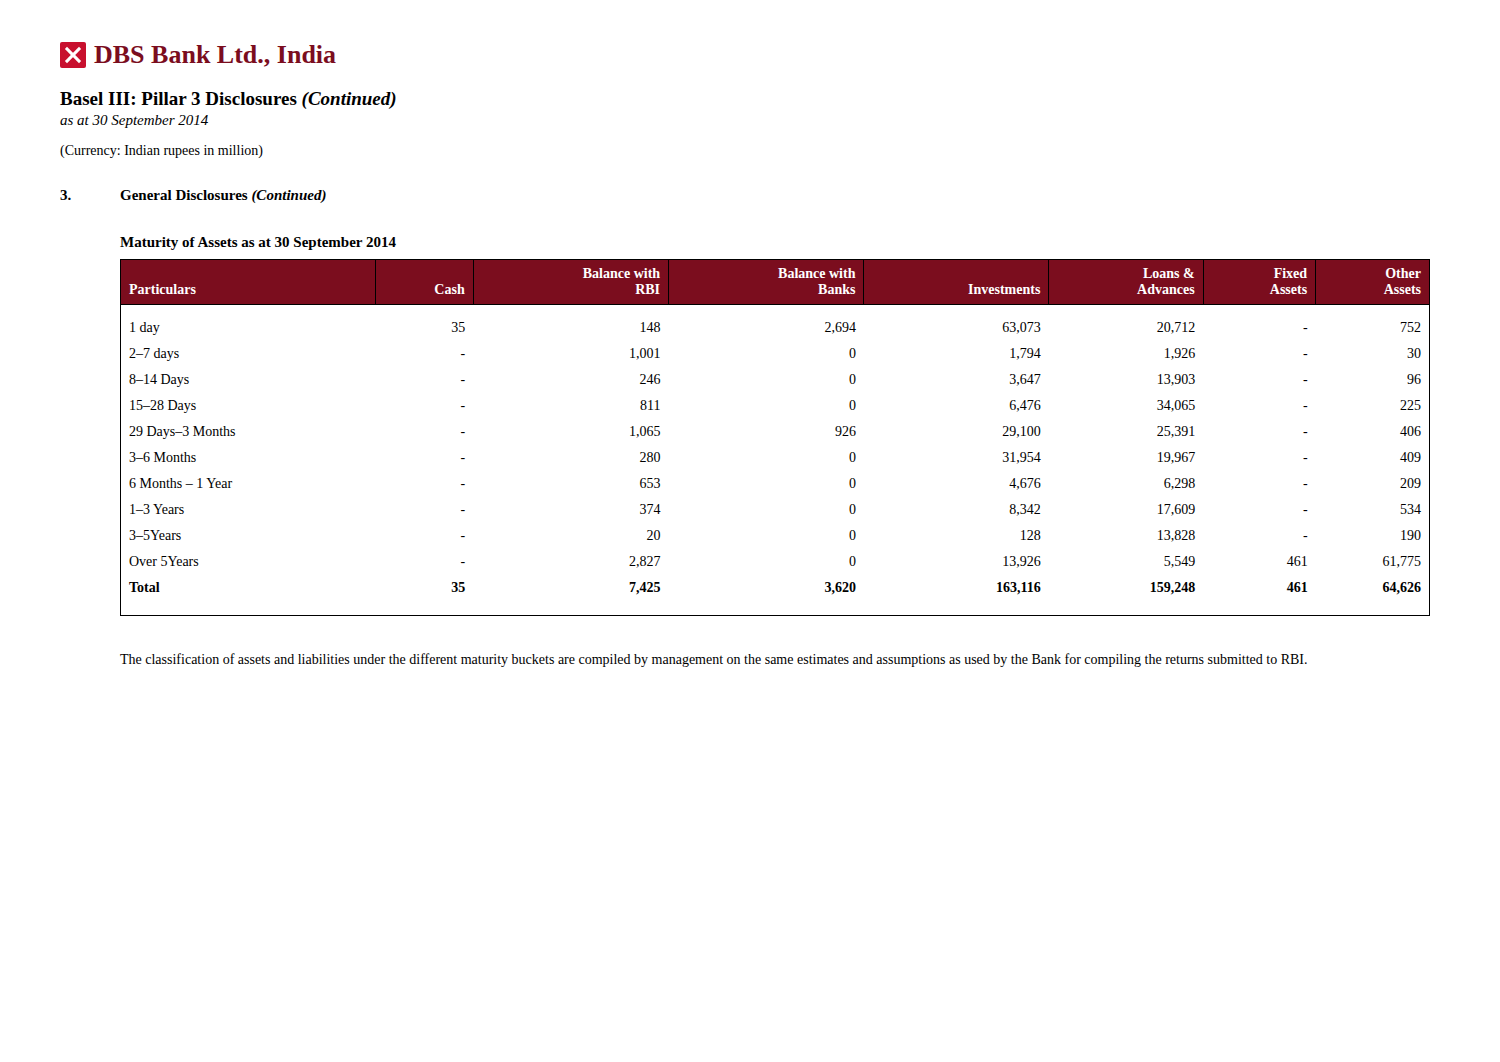DBS Bank Ltd., India
Basel III: Pillar 3 Disclosures (Continued)
as at 30 September 2014
(Currency: Indian rupees in million)
3. General Disclosures (Continued)
Maturity of Assets as at 30 September 2014
| Particulars | Cash | Balance with RBI | Balance with Banks | Investments | Loans & Advances | Fixed Assets | Other Assets |
| --- | --- | --- | --- | --- | --- | --- | --- |
| 1 day | 35 | 148 | 2,694 | 63,073 | 20,712 | - | 752 |
| 2–7 days | - | 1,001 | 0 | 1,794 | 1,926 | - | 30 |
| 8–14 Days | - | 246 | 0 | 3,647 | 13,903 | - | 96 |
| 15–28 Days | - | 811 | 0 | 6,476 | 34,065 | - | 225 |
| 29 Days–3 Months | - | 1,065 | 926 | 29,100 | 25,391 | - | 406 |
| 3–6 Months | - | 280 | 0 | 31,954 | 19,967 | - | 409 |
| 6 Months – 1 Year | - | 653 | 0 | 4,676 | 6,298 | - | 209 |
| 1–3 Years | - | 374 | 0 | 8,342 | 17,609 | - | 534 |
| 3–5Years | - | 20 | 0 | 128 | 13,828 | - | 190 |
| Over 5Years | - | 2,827 | 0 | 13,926 | 5,549 | 461 | 61,775 |
| Total | 35 | 7,425 | 3,620 | 163,116 | 159,248 | 461 | 64,626 |
The classification of assets and liabilities under the different maturity buckets are compiled by management on the same estimates and assumptions as used by the Bank for compiling the returns submitted to RBI.